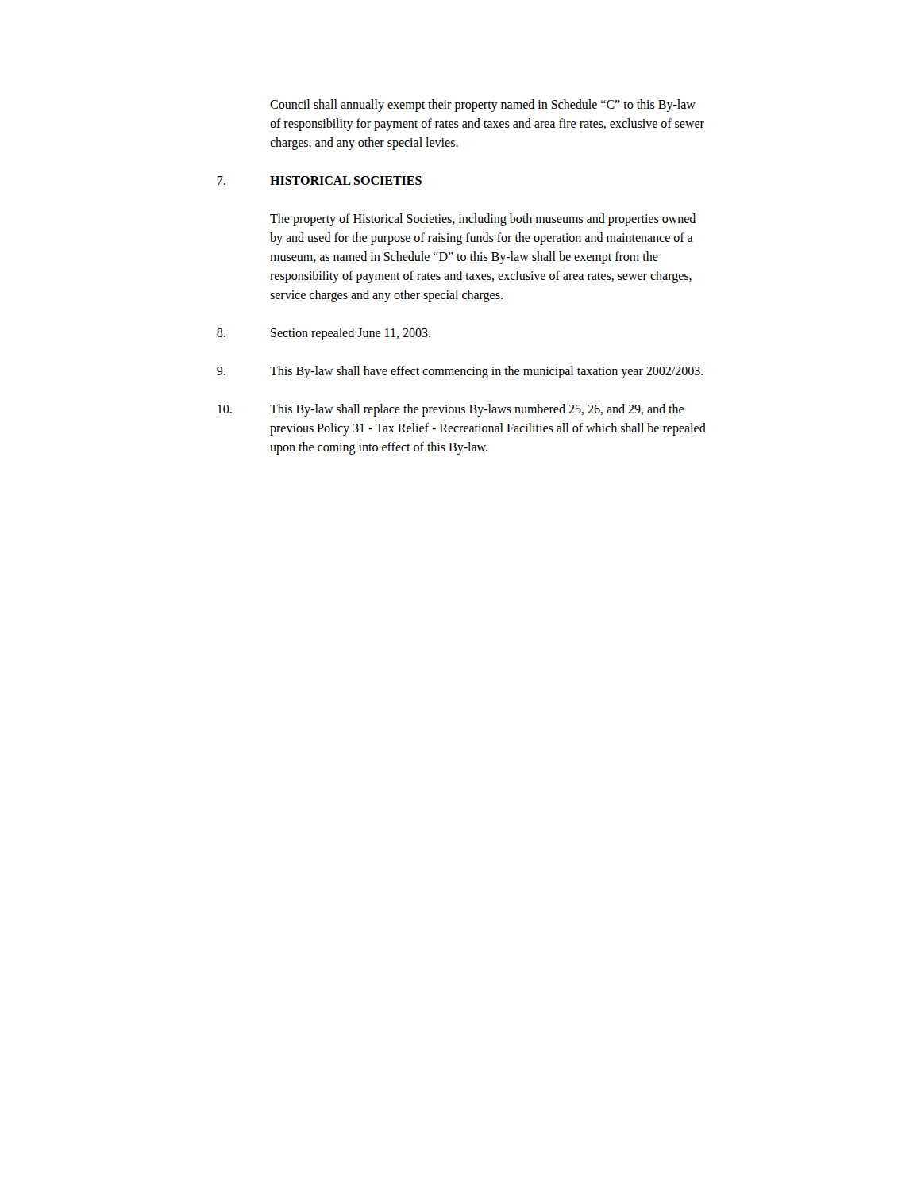Council shall annually exempt their property named in Schedule “C” to this By-law of responsibility for payment of rates and taxes and area fire rates, exclusive of sewer charges, and any other special levies.
7.
HISTORICAL SOCIETIES
The property of Historical Societies, including both museums and properties owned by and used for the purpose of raising funds for the operation and maintenance of a museum, as named in Schedule “D” to this By-law shall be exempt from the responsibility of payment of rates and taxes, exclusive of area rates, sewer charges, service charges and any other special charges.
8.
Section repealed June 11, 2003.
9.
This By-law shall have effect commencing in the municipal taxation year 2002/2003.
10.
This By-law shall replace the previous By-laws numbered 25, 26, and 29, and the previous Policy 31 - Tax Relief - Recreational Facilities all of which shall be repealed upon the coming into effect of this By-law.